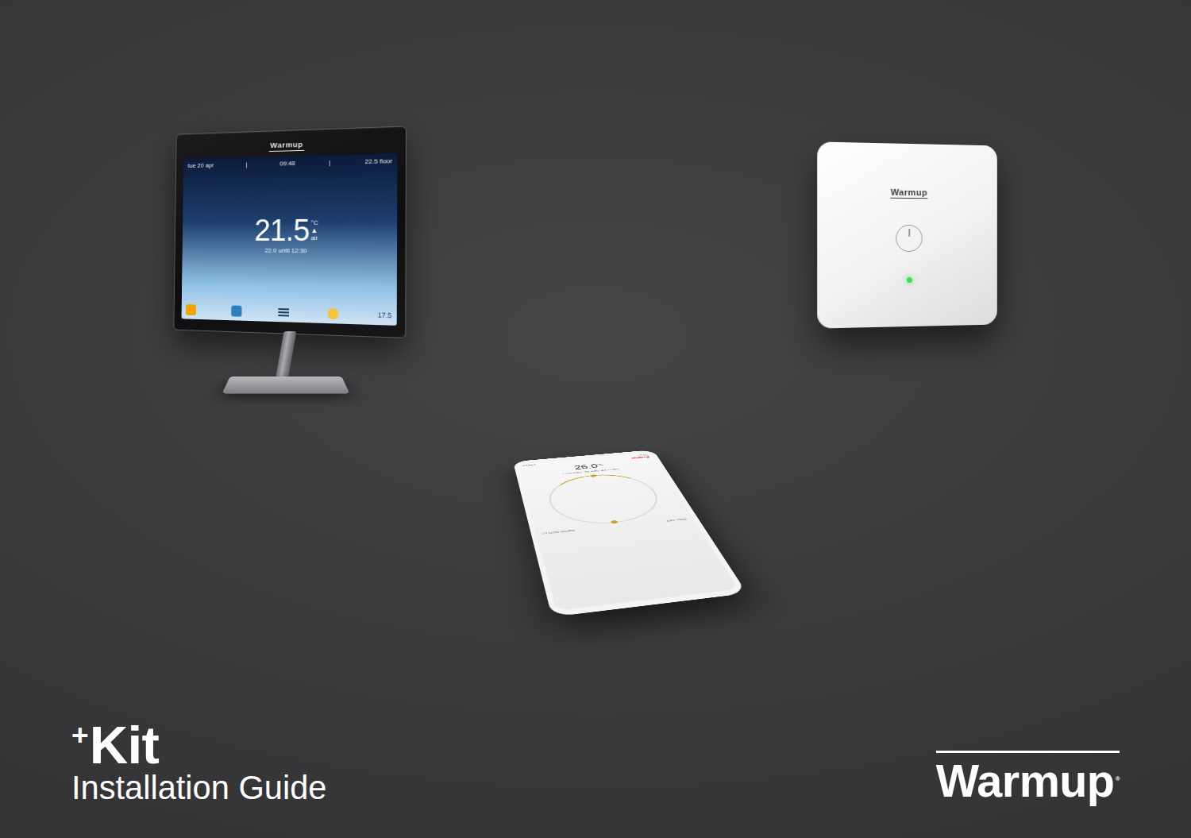Warmup
tue 20 apr | 09:48 | 22.5 floor
21.5 °C ▲ air
22.0 until 12:30
17.5
Warmup
●●●●● 12:41
Warmup
26.0°C
CHANGE TEMPERATURE
FLOOR WARM SET TIME
+Kit
Installation Guide
Warmup®